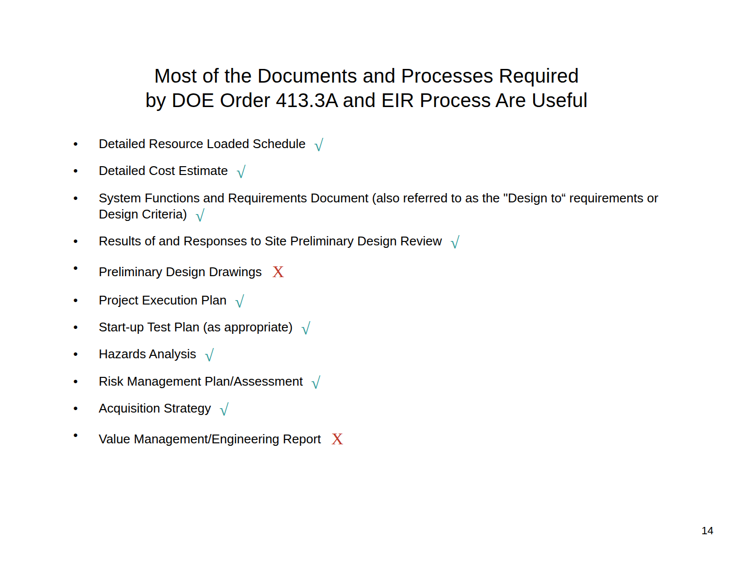Most of the Documents and Processes Required
by DOE Order 413.3A and EIR Process Are Useful
Detailed Resource Loaded Schedule √
Detailed Cost Estimate √
System Functions and Requirements Document (also referred to as the "Design to“ requirements or Design Criteria) √
Results of and Responses to Site Preliminary Design Review √
Preliminary Design Drawings X
Project Execution Plan √
Start-up Test Plan (as appropriate) √
Hazards Analysis √
Risk Management Plan/Assessment √
Acquisition Strategy √
Value Management/Engineering Report X
14